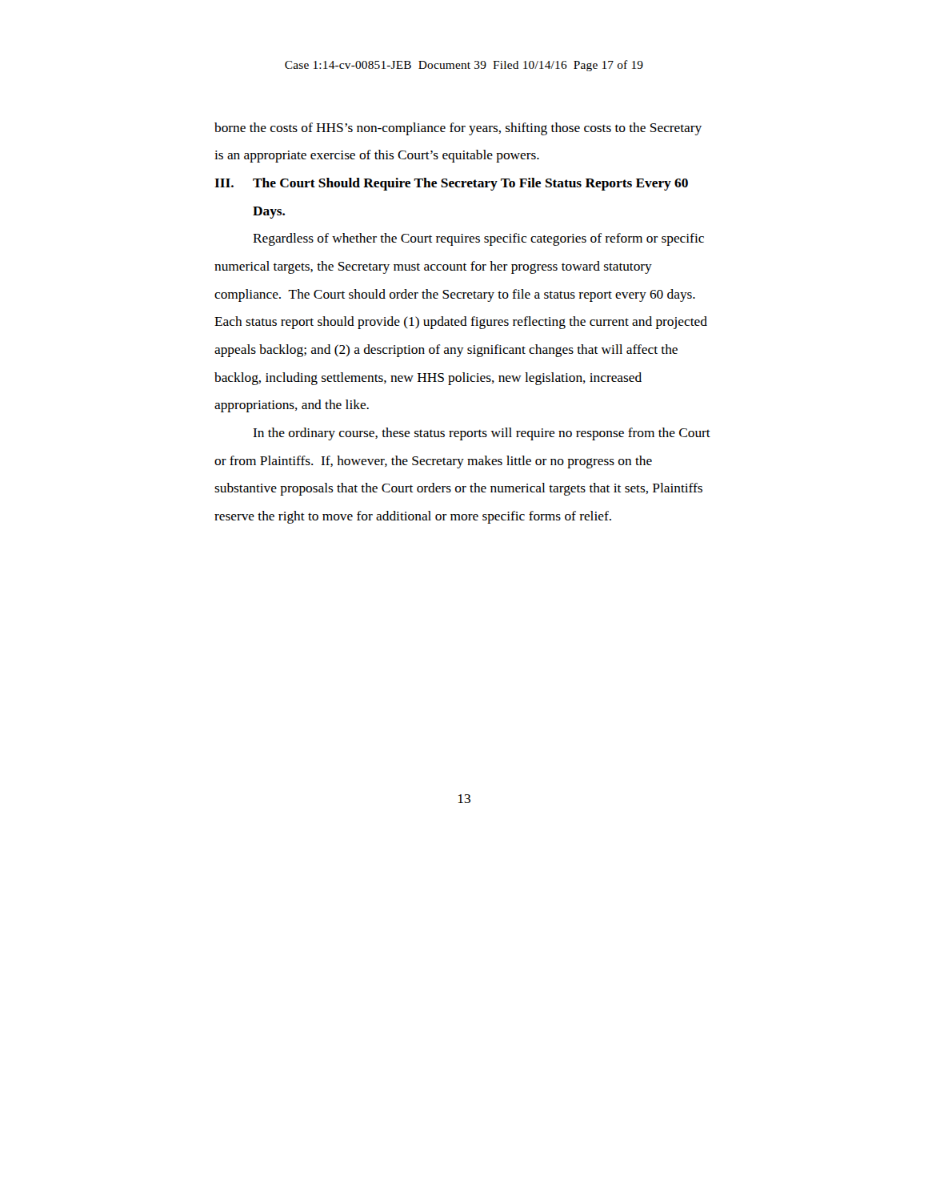Case 1:14-cv-00851-JEB Document 39 Filed 10/14/16 Page 17 of 19
borne the costs of HHS’s non-compliance for years, shifting those costs to the Secretary is an appropriate exercise of this Court’s equitable powers.
III. The Court Should Require The Secretary To File Status Reports Every 60 Days.
Regardless of whether the Court requires specific categories of reform or specific numerical targets, the Secretary must account for her progress toward statutory compliance. The Court should order the Secretary to file a status report every 60 days. Each status report should provide (1) updated figures reflecting the current and projected appeals backlog; and (2) a description of any significant changes that will affect the backlog, including settlements, new HHS policies, new legislation, increased appropriations, and the like.
In the ordinary course, these status reports will require no response from the Court or from Plaintiffs. If, however, the Secretary makes little or no progress on the substantive proposals that the Court orders or the numerical targets that it sets, Plaintiffs reserve the right to move for additional or more specific forms of relief.
13